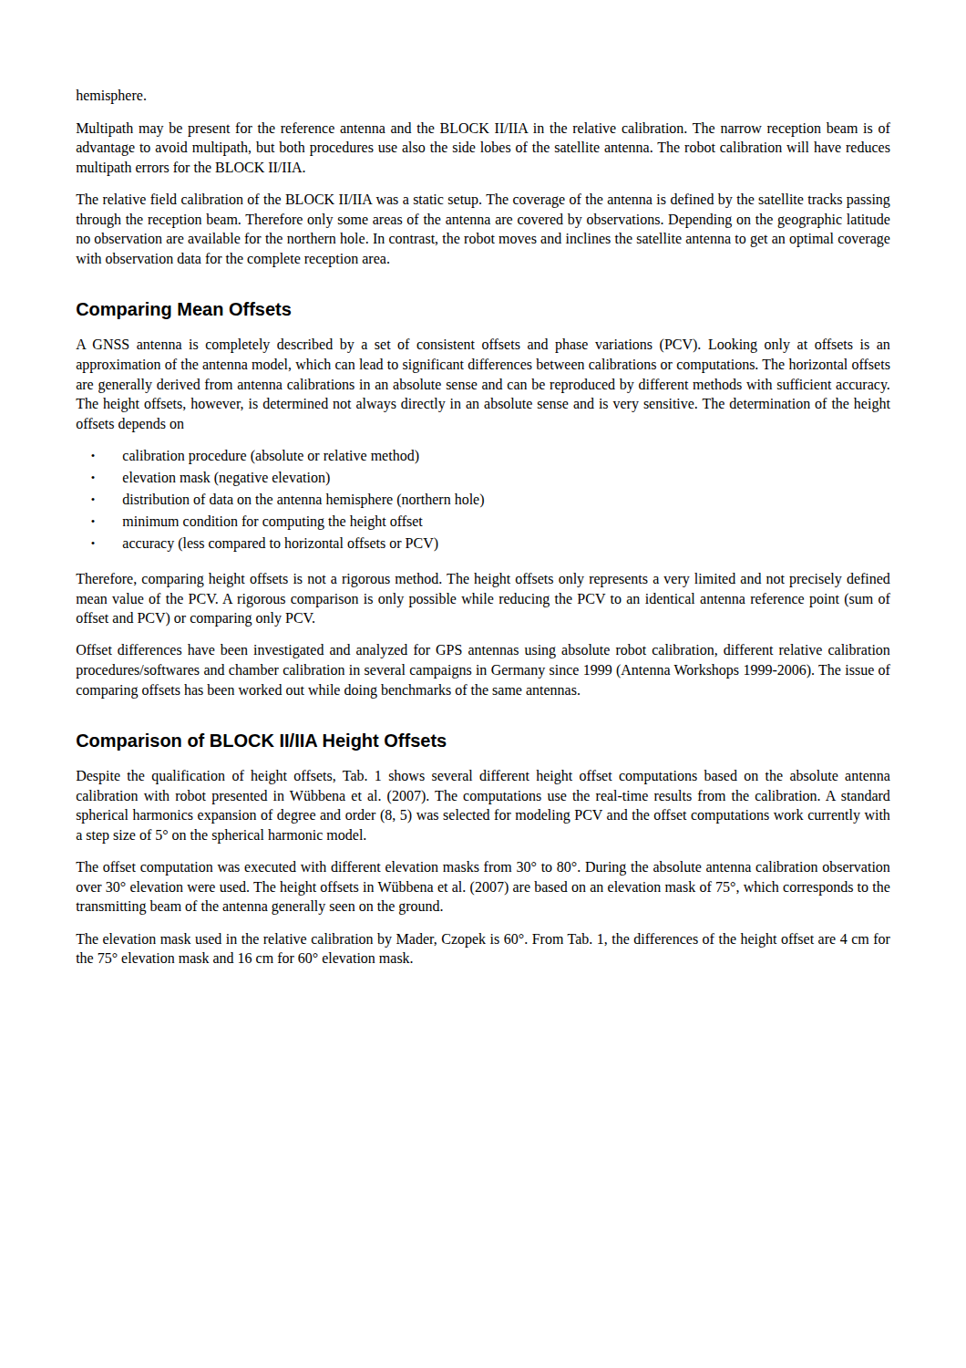hemisphere.
Multipath may be present for the reference antenna and the BLOCK II/IIA in the relative calibration. The narrow reception beam is of advantage to avoid multipath, but both procedures use also the side lobes of the satellite antenna. The robot calibration will have reduces multipath errors for the BLOCK II/IIA.
The relative field calibration of the BLOCK II/IIA was a static setup. The coverage of the antenna is defined by the satellite tracks passing through the reception beam. Therefore only some areas of the antenna are covered by observations. Depending on the geographic latitude no observation are available for the northern hole. In contrast, the robot moves and inclines the satellite antenna to get an optimal coverage with observation data for the complete reception area.
Comparing Mean Offsets
A GNSS antenna is completely described by a set of consistent offsets and phase variations (PCV). Looking only at offsets is an approximation of the antenna model, which can lead to significant differences between calibrations or computations. The horizontal offsets are generally derived from antenna calibrations in an absolute sense and can be reproduced by different methods with sufficient accuracy. The height offsets, however, is determined not always directly in an absolute sense and is very sensitive. The determination of the height offsets depends on
calibration procedure (absolute or relative method)
elevation mask (negative elevation)
distribution of data on the antenna hemisphere (northern hole)
minimum condition for computing the height offset
accuracy (less compared to horizontal offsets or PCV)
Therefore, comparing height offsets is not a rigorous method. The height offsets only represents a very limited and not precisely defined mean value of the PCV. A rigorous comparison is only possible while reducing the PCV to an identical antenna reference point (sum of offset and PCV) or comparing only PCV.
Offset differences have been investigated and analyzed for GPS antennas using absolute robot calibration, different relative calibration procedures/softwares and chamber calibration in several campaigns in Germany since 1999 (Antenna Workshops 1999-2006). The issue of comparing offsets has been worked out while doing benchmarks of the same antennas.
Comparison of BLOCK II/IIA Height Offsets
Despite the qualification of height offsets, Tab. 1 shows several different height offset computations based on the absolute antenna calibration with robot presented in Wübbena et al. (2007). The computations use the real-time results from the calibration. A standard spherical harmonics expansion of degree and order (8, 5) was selected for modeling PCV and the offset computations work currently with a step size of 5° on the spherical harmonic model.
The offset computation was executed with different elevation masks from 30° to 80°. During the absolute antenna calibration observation over 30° elevation were used. The height offsets in Wübbena et al. (2007) are based on an elevation mask of 75°, which corresponds to the transmitting beam of the antenna generally seen on the ground.
The elevation mask used in the relative calibration by Mader, Czopek is 60°. From Tab. 1, the differences of the height offset are 4 cm for the 75° elevation mask and 16 cm for 60° elevation mask.